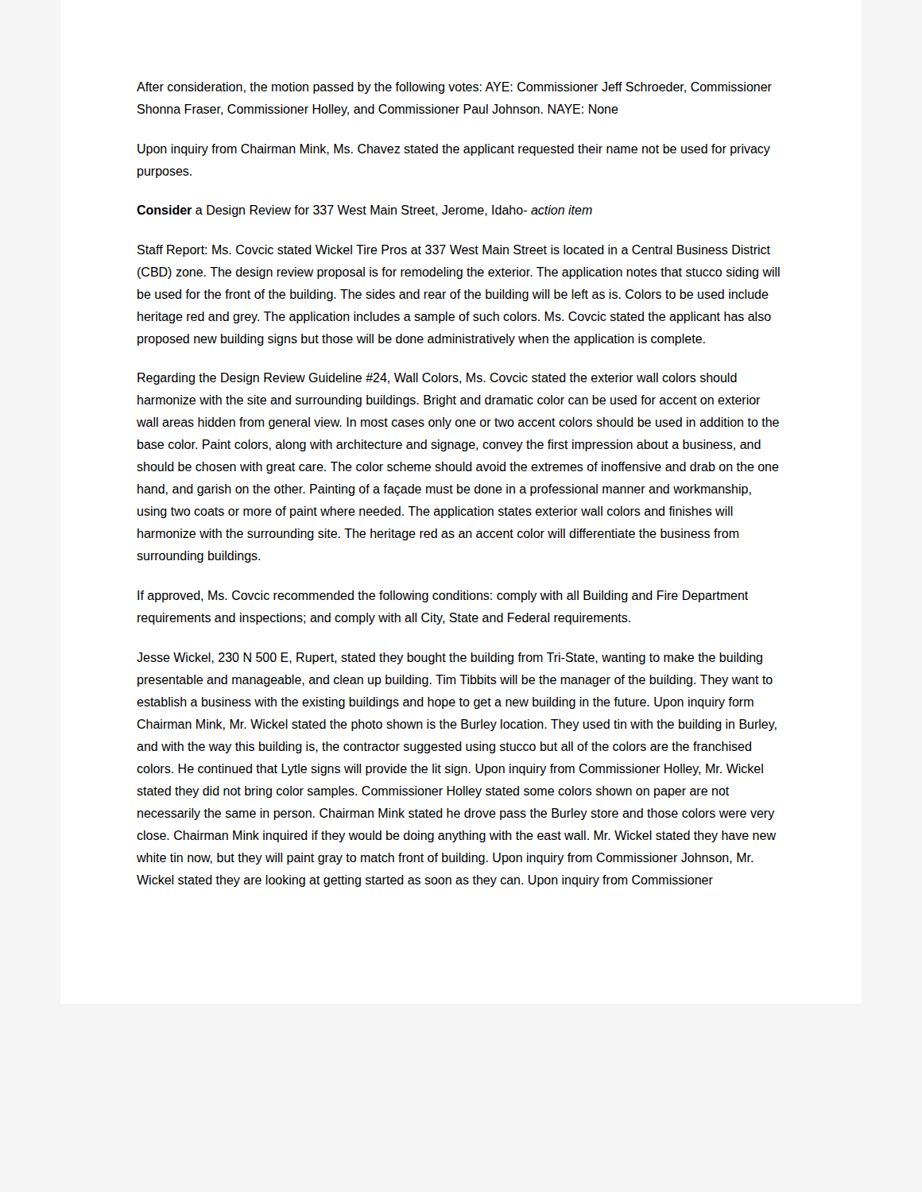After consideration, the motion passed by the following votes: AYE: Commissioner Jeff Schroeder, Commissioner Shonna Fraser, Commissioner Holley, and Commissioner Paul Johnson. NAYE: None
Upon inquiry from Chairman Mink, Ms. Chavez stated the applicant requested their name not be used for privacy purposes.
Consider a Design Review for 337 West Main Street, Jerome, Idaho- action item
Staff Report: Ms. Covcic stated Wickel Tire Pros at 337 West Main Street is located in a Central Business District (CBD) zone. The design review proposal is for remodeling the exterior. The application notes that stucco siding will be used for the front of the building. The sides and rear of the building will be left as is. Colors to be used include heritage red and grey. The application includes a sample of such colors. Ms. Covcic stated the applicant has also proposed new building signs but those will be done administratively when the application is complete.
Regarding the Design Review Guideline #24, Wall Colors, Ms. Covcic stated the exterior wall colors should harmonize with the site and surrounding buildings. Bright and dramatic color can be used for accent on exterior wall areas hidden from general view. In most cases only one or two accent colors should be used in addition to the base color. Paint colors, along with architecture and signage, convey the first impression about a business, and should be chosen with great care. The color scheme should avoid the extremes of inoffensive and drab on the one hand, and garish on the other. Painting of a façade must be done in a professional manner and workmanship, using two coats or more of paint where needed. The application states exterior wall colors and finishes will harmonize with the surrounding site. The heritage red as an accent color will differentiate the business from surrounding buildings.
If approved, Ms. Covcic recommended the following conditions: comply with all Building and Fire Department requirements and inspections; and comply with all City, State and Federal requirements.
Jesse Wickel, 230 N 500 E, Rupert, stated they bought the building from Tri-State, wanting to make the building presentable and manageable, and clean up building. Tim Tibbits will be the manager of the building. They want to establish a business with the existing buildings and hope to get a new building in the future. Upon inquiry form Chairman Mink, Mr. Wickel stated the photo shown is the Burley location. They used tin with the building in Burley, and with the way this building is, the contractor suggested using stucco but all of the colors are the franchised colors. He continued that Lytle signs will provide the lit sign. Upon inquiry from Commissioner Holley, Mr. Wickel stated they did not bring color samples. Commissioner Holley stated some colors shown on paper are not necessarily the same in person. Chairman Mink stated he drove pass the Burley store and those colors were very close. Chairman Mink inquired if they would be doing anything with the east wall. Mr. Wickel stated they have new white tin now, but they will paint gray to match front of building. Upon inquiry from Commissioner Johnson, Mr. Wickel stated they are looking at getting started as soon as they can. Upon inquiry from Commissioner